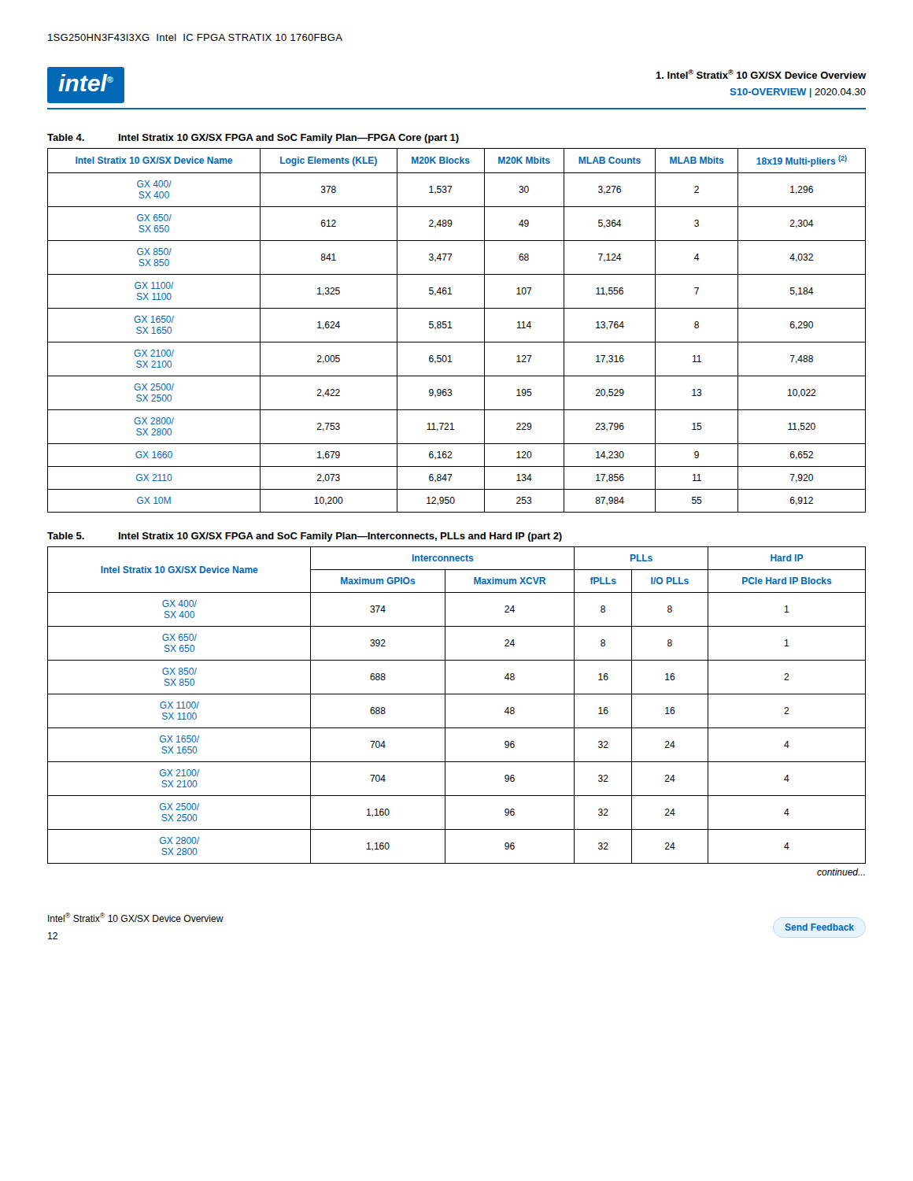1SG250HN3F43I3XG Intel IC FPGA STRATIX 10 1760FBGA
intel®
1. Intel® Stratix® 10 GX/SX Device Overview
S10-OVERVIEW | 2020.04.30
Table 4. Intel Stratix 10 GX/SX FPGA and SoC Family Plan—FPGA Core (part 1)
| Intel Stratix 10 GX/SX Device Name | Logic Elements (KLE) | M20K Blocks | M20K Mbits | MLAB Counts | MLAB Mbits | 18x19 Multi-pliers (2) |
| --- | --- | --- | --- | --- | --- | --- |
| GX 400/ SX 400 | 378 | 1,537 | 30 | 3,276 | 2 | 1,296 |
| GX 650/ SX 650 | 612 | 2,489 | 49 | 5,364 | 3 | 2,304 |
| GX 850/ SX 850 | 841 | 3,477 | 68 | 7,124 | 4 | 4,032 |
| GX 1100/ SX 1100 | 1,325 | 5,461 | 107 | 11,556 | 7 | 5,184 |
| GX 1650/ SX 1650 | 1,624 | 5,851 | 114 | 13,764 | 8 | 6,290 |
| GX 2100/ SX 2100 | 2,005 | 6,501 | 127 | 17,316 | 11 | 7,488 |
| GX 2500/ SX 2500 | 2,422 | 9,963 | 195 | 20,529 | 13 | 10,022 |
| GX 2800/ SX 2800 | 2,753 | 11,721 | 229 | 23,796 | 15 | 11,520 |
| GX 1660 | 1,679 | 6,162 | 120 | 14,230 | 9 | 6,652 |
| GX 2110 | 2,073 | 6,847 | 134 | 17,856 | 11 | 7,920 |
| GX 10M | 10,200 | 12,950 | 253 | 87,984 | 55 | 6,912 |
Table 5. Intel Stratix 10 GX/SX FPGA and SoC Family Plan—Interconnects, PLLs and Hard IP (part 2)
| Intel Stratix 10 GX/SX Device Name | Interconnects | PLLs | Hard IP |
| --- | --- | --- | --- |
| Maximum GPIOs | Maximum XCVR | fPLLs | I/O PLLs | PCIe Hard IP Blocks |
| GX 400/ SX 400 | 374 | 24 | 8 | 8 | 1 |
| GX 650/ SX 650 | 392 | 24 | 8 | 8 | 1 |
| GX 850/ SX 850 | 688 | 48 | 16 | 16 | 2 |
| GX 1100/ SX 1100 | 688 | 48 | 16 | 16 | 2 |
| GX 1650/ SX 1650 | 704 | 96 | 32 | 24 | 4 |
| GX 2100/ SX 2100 | 704 | 96 | 32 | 24 | 4 |
| GX 2500/ SX 2500 | 1,160 | 96 | 32 | 24 | 4 |
| GX 2800/ SX 2800 | 1,160 | 96 | 32 | 24 | 4 |
continued...
Intel® Stratix® 10 GX/SX Device Overview
12
Send Feedback